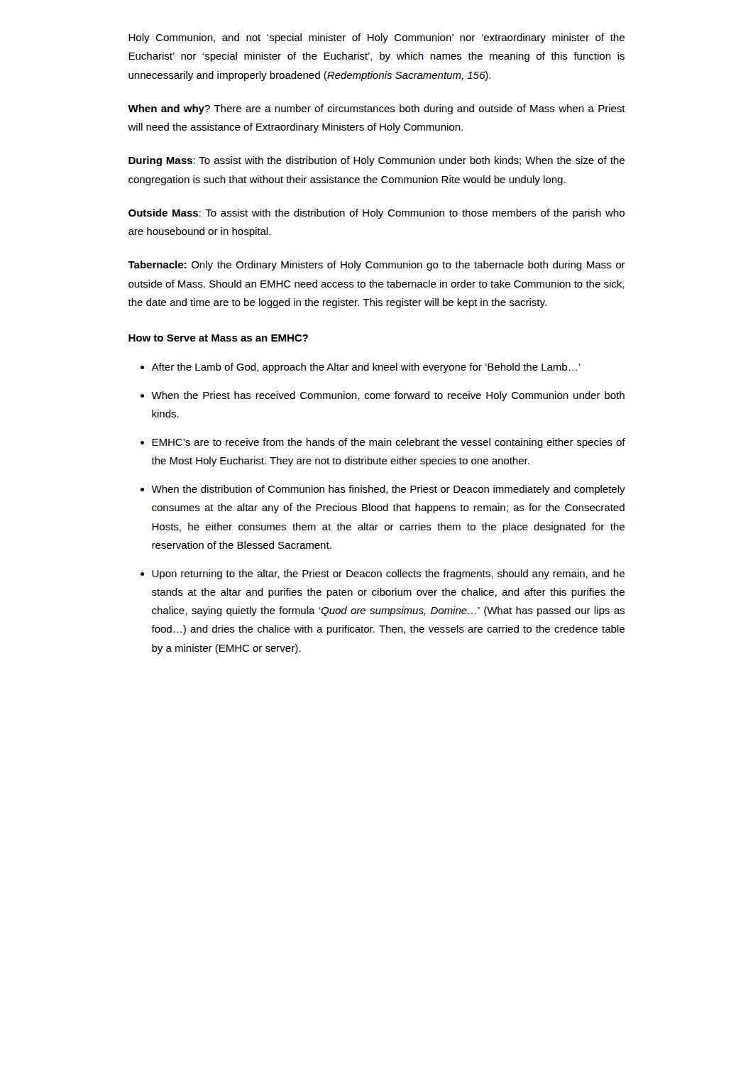Holy Communion, and not ‘special minister of Holy Communion’ nor ‘extraordinary minister of the Eucharist’ nor ‘special minister of the Eucharist’, by which names the meaning of this function is unnecessarily and improperly broadened (Redemptionis Sacramentum, 156).
When and why? There are a number of circumstances both during and outside of Mass when a Priest will need the assistance of Extraordinary Ministers of Holy Communion.
During Mass: To assist with the distribution of Holy Communion under both kinds; When the size of the congregation is such that without their assistance the Communion Rite would be unduly long.
Outside Mass: To assist with the distribution of Holy Communion to those members of the parish who are housebound or in hospital.
Tabernacle: Only the Ordinary Ministers of Holy Communion go to the tabernacle both during Mass or outside of Mass. Should an EMHC need access to the tabernacle in order to take Communion to the sick, the date and time are to be logged in the register. This register will be kept in the sacristy.
How to Serve at Mass as an EMHC?
After the Lamb of God, approach the Altar and kneel with everyone for ‘Behold the Lamb…’
When the Priest has received Communion, come forward to receive Holy Communion under both kinds.
EMHC’s are to receive from the hands of the main celebrant the vessel containing either species of the Most Holy Eucharist. They are not to distribute either species to one another.
When the distribution of Communion has finished, the Priest or Deacon immediately and completely consumes at the altar any of the Precious Blood that happens to remain; as for the Consecrated Hosts, he either consumes them at the altar or carries them to the place designated for the reservation of the Blessed Sacrament.
Upon returning to the altar, the Priest or Deacon collects the fragments, should any remain, and he stands at the altar and purifies the paten or ciborium over the chalice, and after this purifies the chalice, saying quietly the formula ‘Quod ore sumpsimus, Domine…’ (What has passed our lips as food…) and dries the chalice with a purificator. Then, the vessels are carried to the credence table by a minister (EMHC or server).